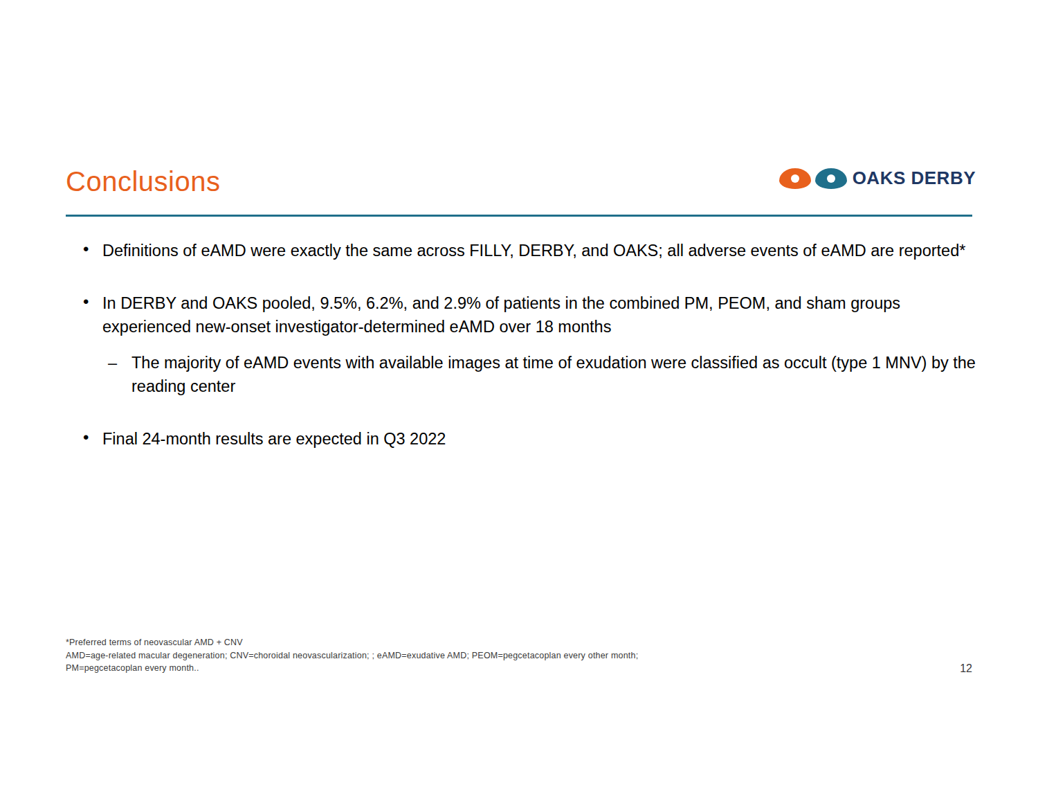OAKS DERBY
Conclusions
Definitions of eAMD were exactly the same across FILLY, DERBY, and OAKS; all adverse events of eAMD are reported*
In DERBY and OAKS pooled, 9.5%, 6.2%, and 2.9% of patients in the combined PM, PEOM, and sham groups experienced new-onset investigator-determined eAMD over 18 months
The majority of eAMD events with available images at time of exudation were classified as occult (type 1 MNV) by the reading center
Final 24-month results are expected in Q3 2022
*Preferred terms of neovascular AMD + CNV
AMD=age-related macular degeneration; CNV=choroidal neovascularization; ; eAMD=exudative AMD; PEOM=pegcetacoplan every other month;
PM=pegcetacoplan every month..
12